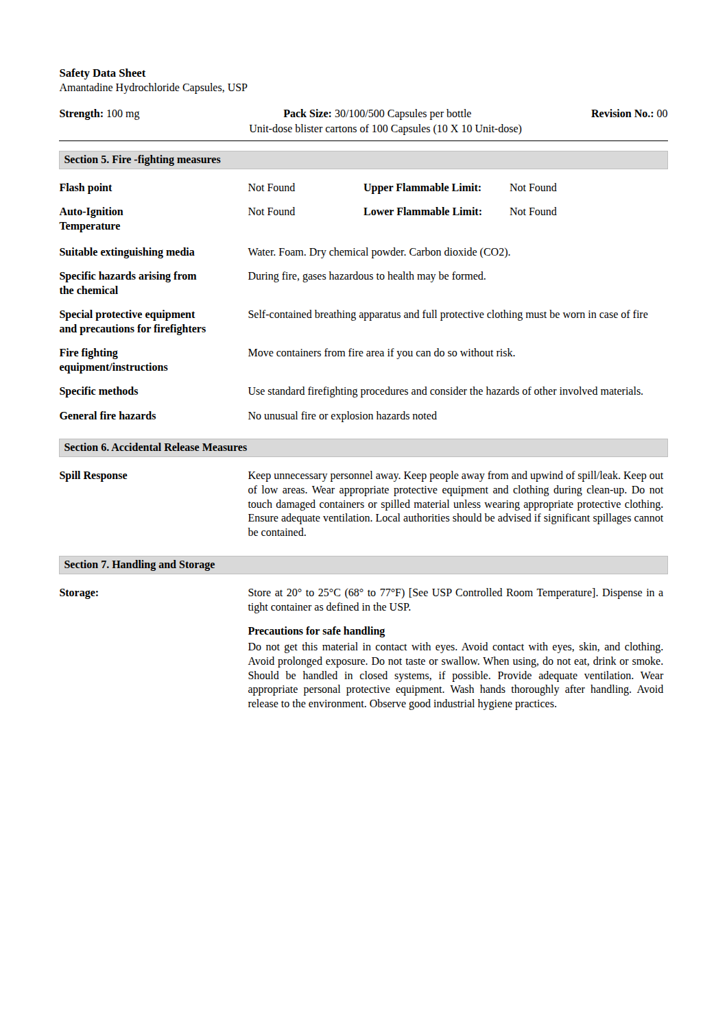Safety Data Sheet
Amantadine Hydrochloride Capsules, USP
Strength: 100 mg Pack Size: 30/100/500 Capsules per bottle Revision No.: 00
Unit-dose blister cartons of 100 Capsules (10 X 10 Unit-dose)
Section 5. Fire -fighting measures
| Flash point | Not Found | Upper Flammable Limit: | Not Found |
| Auto-Ignition Temperature | Not Found | Lower Flammable Limit: | Not Found |
| Suitable extinguishing media | Water. Foam. Dry chemical powder. Carbon dioxide (CO2). |
| Specific hazards arising from the chemical | During fire, gases hazardous to health may be formed. |
| Special protective equipment and precautions for firefighters | Self-contained breathing apparatus and full protective clothing must be worn in case of fire |
| Fire fighting equipment/instructions | Move containers from fire area if you can do so without risk. |
| Specific methods | Use standard firefighting procedures and consider the hazards of other involved materials. |
| General fire hazards | No unusual fire or explosion hazards noted |
Section 6. Accidental Release Measures
| Spill Response | Keep unnecessary personnel away. Keep people away from and upwind of spill/leak. Keep out of low areas. Wear appropriate protective equipment and clothing during clean-up. Do not touch damaged containers or spilled material unless wearing appropriate protective clothing. Ensure adequate ventilation. Local authorities should be advised if significant spillages cannot be contained. |
Section 7. Handling and Storage
| Storage: | Store at 20° to 25°C (68° to 77°F) [See USP Controlled Room Temperature]. Dispense in a tight container as defined in the USP. Precautions for safe handling Do not get this material in contact with eyes. Avoid contact with eyes, skin, and clothing. Avoid prolonged exposure. Do not taste or swallow. When using, do not eat, drink or smoke. Should be handled in closed systems, if possible. Provide adequate ventilation. Wear appropriate personal protective equipment. Wash hands thoroughly after handling. Avoid release to the environment. Observe good industrial hygiene practices. |